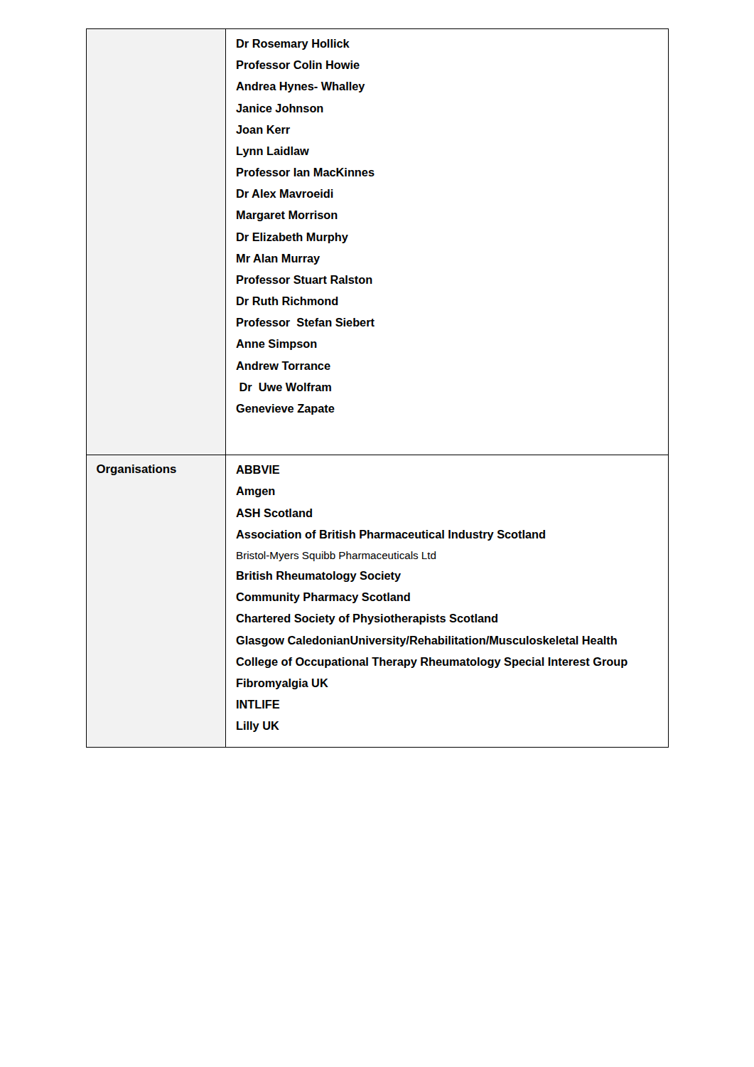| | Dr Rosemary Hollick Professor Colin Howie Andrea Hynes- Whalley Janice Johnson Joan Kerr Lynn Laidlaw Professor Ian MacKinnes Dr Alex Mavroeidi Margaret Morrison Dr Elizabeth Murphy Mr Alan Murray Professor Stuart Ralston Dr Ruth Richmond Professor Stefan Siebert Anne Simpson Andrew Torrance Dr Uwe Wolfram Genevieve Zapate |
| Organisations | ABBVIE Amgen ASH Scotland Association of British Pharmaceutical Industry Scotland Bristol-Myers Squibb Pharmaceuticals Ltd British Rheumatology Society Community Pharmacy Scotland Chartered Society of Physiotherapists Scotland Glasgow CaledonianUniversity/Rehabilitation/Musculoskeletal Health College of Occupational Therapy Rheumatology Special Interest Group Fibromyalgia UK INTLIFE Lilly UK |